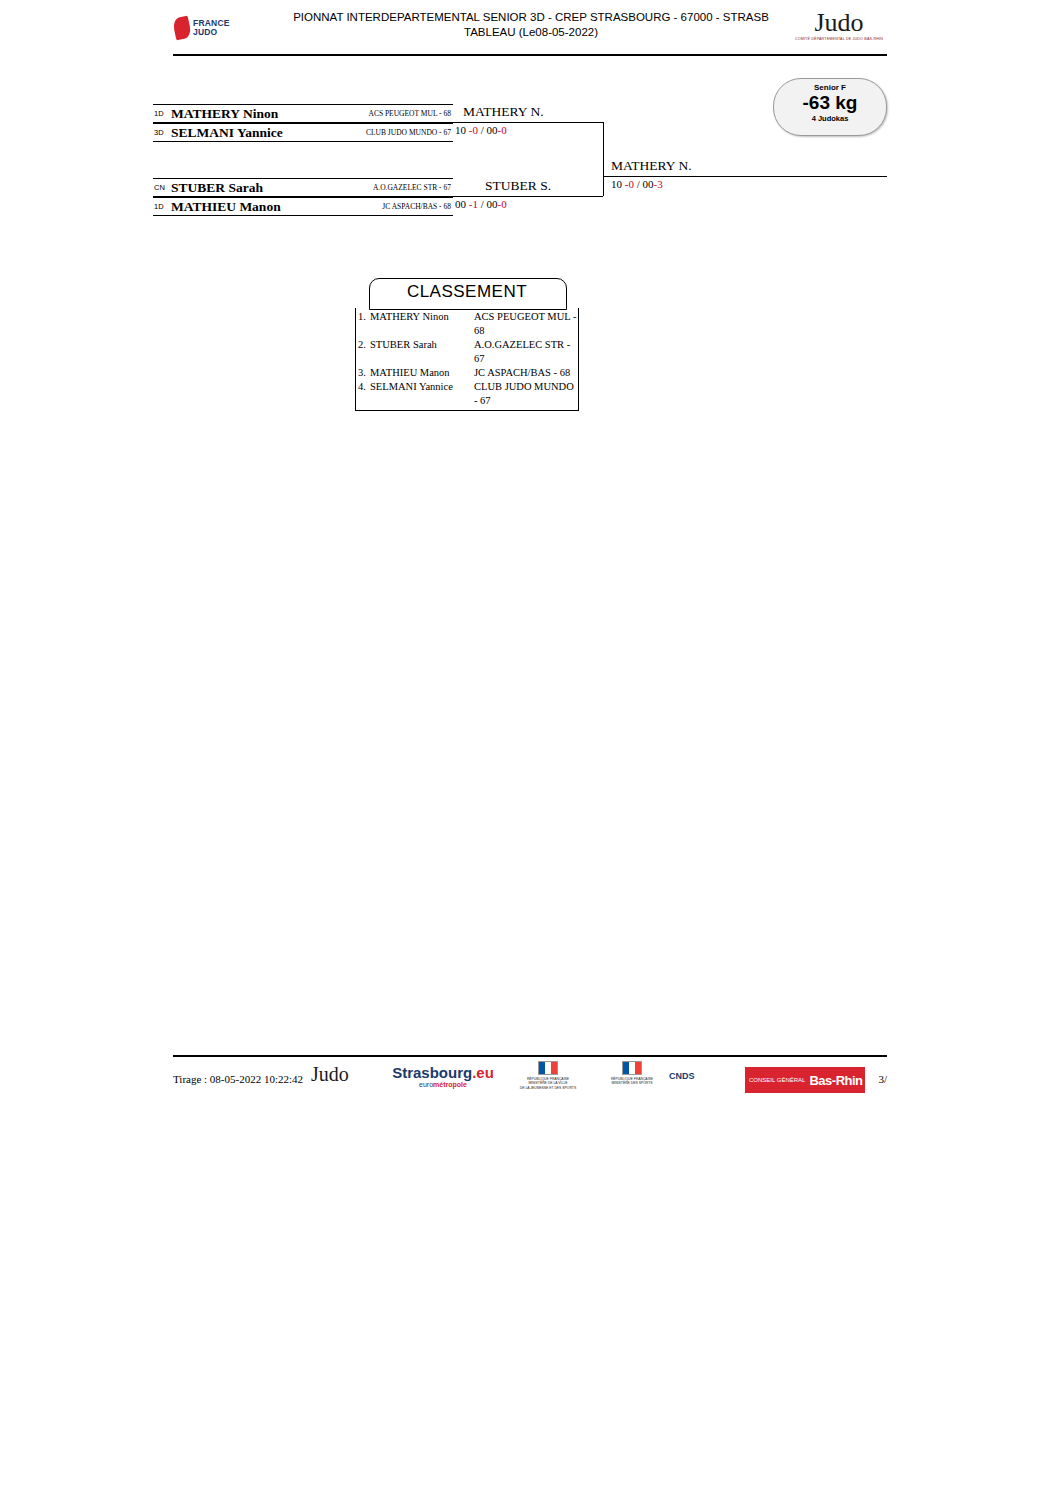FRANCE
JUDO
PIONNAT INTERDEPARTEMENTAL SENIOR 3D - CREP STRASBOURG - 67000 - STRASB
TABLEAU (Le08-05-2022)
Judo
COMITÉ DÉPARTEMENTAL DE JUDO BAS-RHIN
Senior F
-63 kg
4 Judokas
1D
MATHERY Ninon
ACS PEUGEOT MUL - 68
3D
SELMANI Yannice
CLUB JUDO MUNDO - 67
CN
STUBER Sarah
A.O.GAZELEC STR - 67
1D
MATHIEU Manon
JC ASPACH/BAS - 68
MATHERY N.
10 -0 / 00-0
STUBER S.
00 -1 / 00-0
MATHERY N.
10 -0 / 00-3
CLASSEMENT
1. MATHERY Ninon ACS PEUGEOT MUL - 68
2. STUBER Sarah A.O.GAZELEC STR - 67
3. MATHIEU Manon JC ASPACH/BAS - 68
4. SELMANI Yannice CLUB JUDO MUNDO - 67
Tirage : 08-05-2022 10:22:42
Judo
Strasbourg.eu
eurométropole
RÉPUBLIQUE FRANÇAISE
MINISTÈRE DE LA VILLE
DE LA JEUNESSE ET DES SPORTS
RÉPUBLIQUE FRANÇAISE
MINISTÈRE DES SPORTS
CNDS
CONSEIL GÉNÉRAL Bas-Rhin
3/